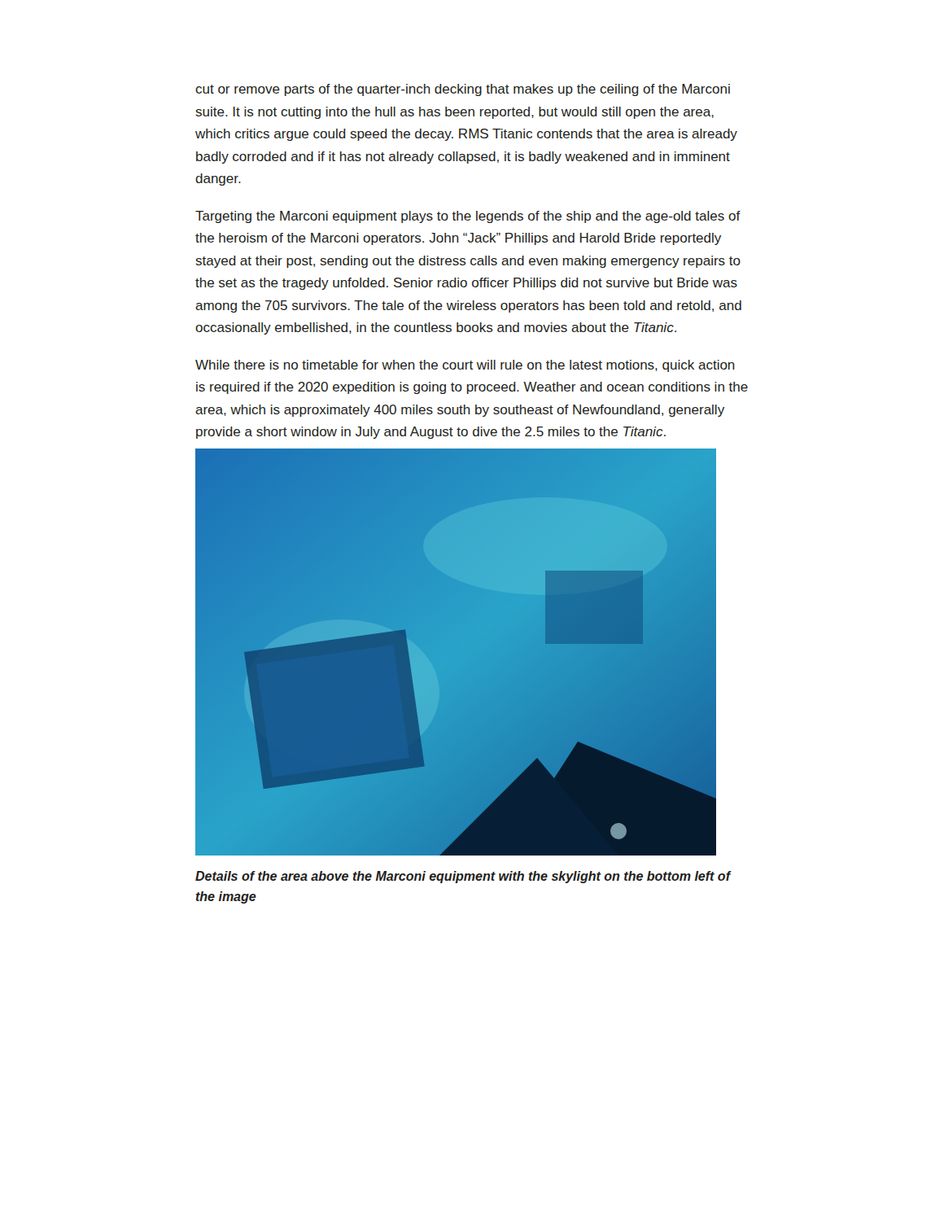cut or remove parts of the quarter-inch decking that makes up the ceiling of the Marconi suite. It is not cutting into the hull as has been reported, but would still open the area, which critics argue could speed the decay. RMS Titanic contends that the area is already badly corroded and if it has not already collapsed, it is badly weakened and in imminent danger.
Targeting the Marconi equipment plays to the legends of the ship and the age-old tales of the heroism of the Marconi operators. John “Jack” Phillips and Harold Bride reportedly stayed at their post, sending out the distress calls and even making emergency repairs to the set as the tragedy unfolded. Senior radio officer Phillips did not survive but Bride was among the 705 survivors. The tale of the wireless operators has been told and retold, and occasionally embellished, in the countless books and movies about the Titanic.
While there is no timetable for when the court will rule on the latest motions, quick action is required if the 2020 expedition is going to proceed. Weather and ocean conditions in the area, which is approximately 400 miles south by southeast of Newfoundland, generally provide a short window in July and August to dive the 2.5 miles to the Titanic.
Details of the area above the Marconi equipment with the skylight on the bottom left of the image